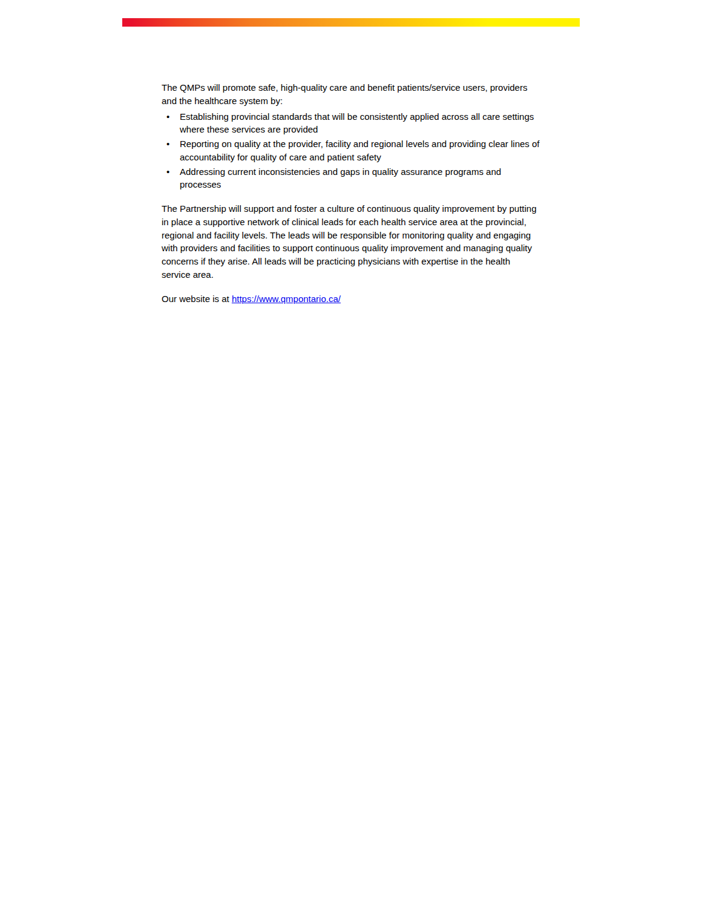The QMPs will promote safe, high-quality care and benefit patients/service users, providers and the healthcare system by:
Establishing provincial standards that will be consistently applied across all care settings where these services are provided
Reporting on quality at the provider, facility and regional levels and providing clear lines of accountability for quality of care and patient safety
Addressing current inconsistencies and gaps in quality assurance programs and processes
The Partnership will support and foster a culture of continuous quality improvement by putting in place a supportive network of clinical leads for each health service area at the provincial, regional and facility levels. The leads will be responsible for monitoring quality and engaging with providers and facilities to support continuous quality improvement and managing quality concerns if they arise. All leads will be practicing physicians with expertise in the health service area.
Our website is at https://www.qmpontario.ca/